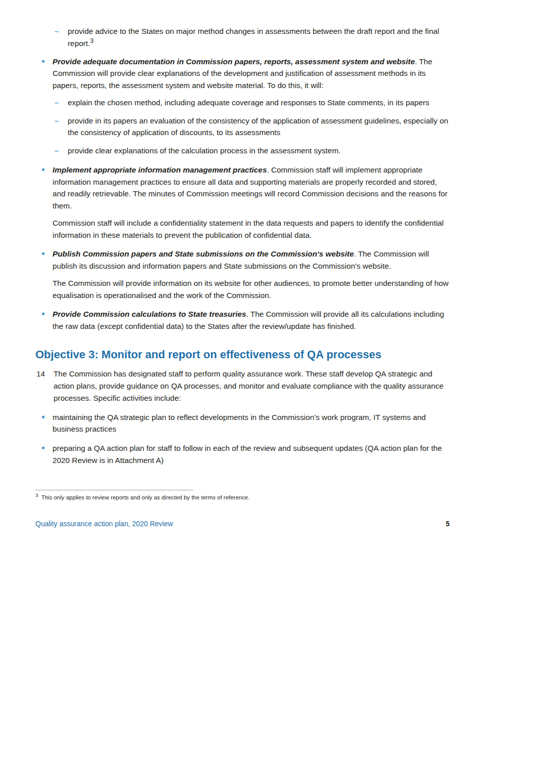provide advice to the States on major method changes in assessments between the draft report and the final report.3
Provide adequate documentation in Commission papers, reports, assessment system and website. The Commission will provide clear explanations of the development and justification of assessment methods in its papers, reports, the assessment system and website material. To do this, it will:
explain the chosen method, including adequate coverage and responses to State comments, in its papers
provide in its papers an evaluation of the consistency of the application of assessment guidelines, especially on the consistency of application of discounts, to its assessments
provide clear explanations of the calculation process in the assessment system.
Implement appropriate information management practices. Commission staff will implement appropriate information management practices to ensure all data and supporting materials are properly recorded and stored, and readily retrievable. The minutes of Commission meetings will record Commission decisions and the reasons for them.
Commission staff will include a confidentiality statement in the data requests and papers to identify the confidential information in these materials to prevent the publication of confidential data.
Publish Commission papers and State submissions on the Commission's website. The Commission will publish its discussion and information papers and State submissions on the Commission's website.
The Commission will provide information on its website for other audiences, to promote better understanding of how equalisation is operationalised and the work of the Commission.
Provide Commission calculations to State treasuries. The Commission will provide all its calculations including the raw data (except confidential data) to the States after the review/update has finished.
Objective 3: Monitor and report on effectiveness of QA processes
14
The Commission has designated staff to perform quality assurance work. These staff develop QA strategic and action plans, provide guidance on QA processes, and monitor and evaluate compliance with the quality assurance processes. Specific activities include:
maintaining the QA strategic plan to reflect developments in the Commission's work program, IT systems and business practices
preparing a QA action plan for staff to follow in each of the review and subsequent updates (QA action plan for the 2020 Review is in Attachment A)
3 This only applies to review reports and only as directed by the terms of reference.
Quality assurance action plan, 2020 Review 5